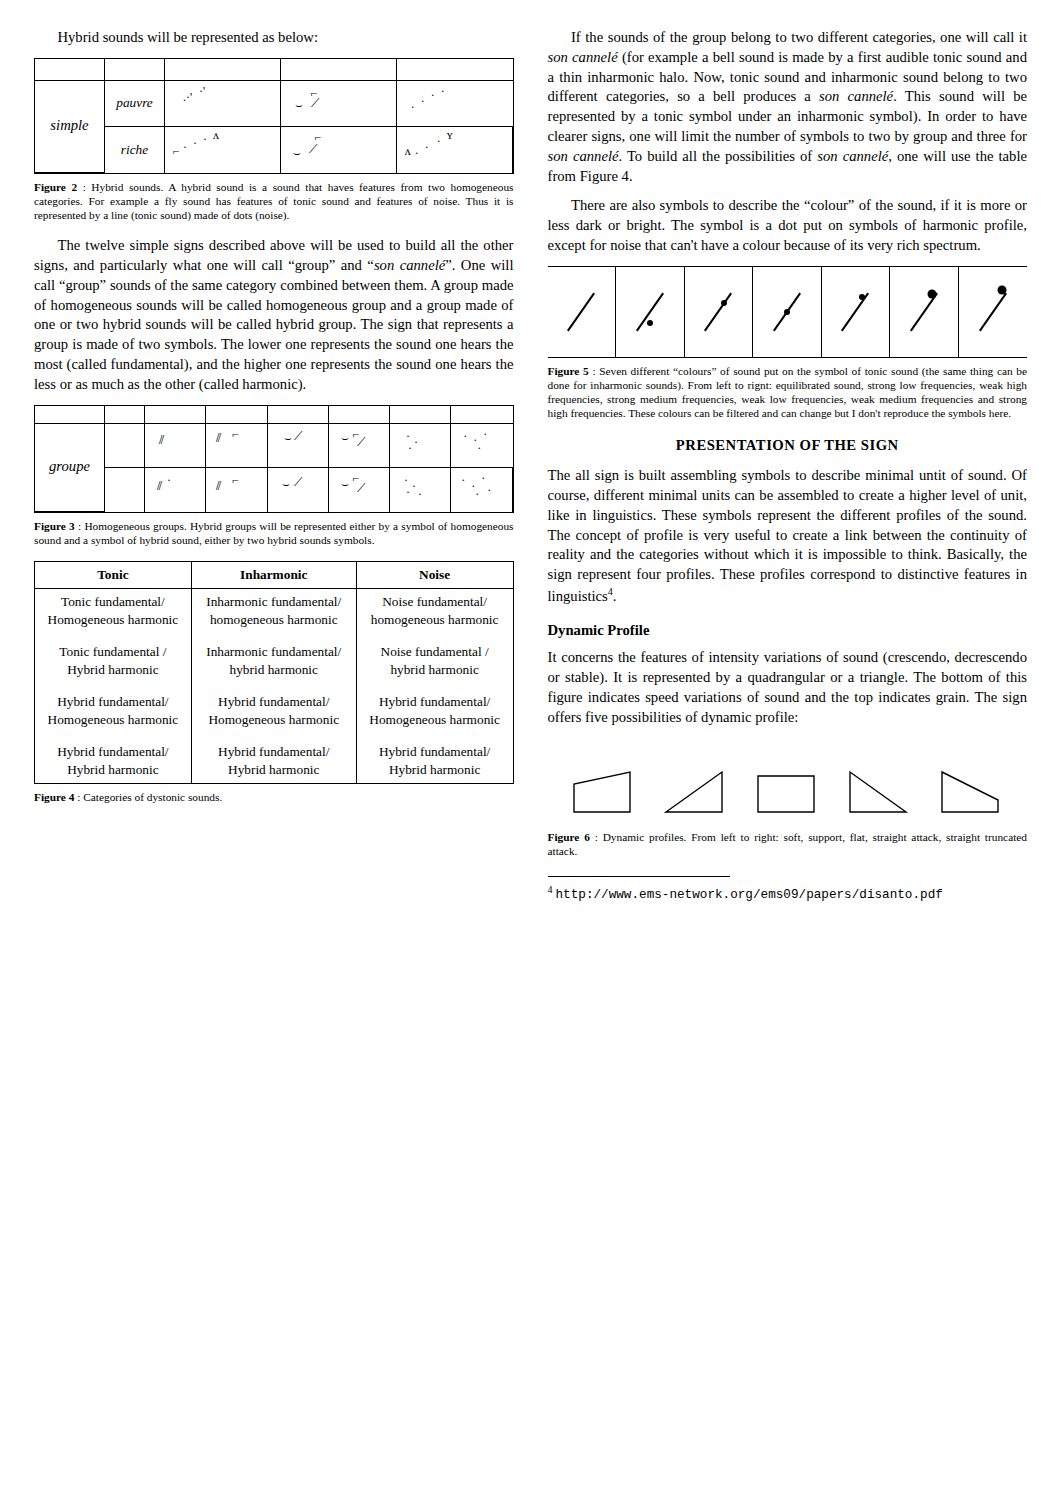Hybrid sounds will be represented as below:
simple
pauvre
.·' ·'
⌐ ⌣ ⟋
· · · ·
riche
⌐ · · · ʌ
⌐ ⌣ ⟋
ʌ · · · ʏ
Figure 2 : Hybrid sounds. A hybrid sound is a sound that haves features from two homogeneous categories. For example a fly sound has features of tonic sound and features of noise. Thus it is represented by a line (tonic sound) made of dots (noise).
The twelve simple signs described above will be used to build all the other signs, and particularly what one will call “group” and “son cannelé”. One will call “group” sounds of the same category combined between them. A group made of homogeneous sounds will be called homogeneous group and a group made of one or two hybrid sounds will be called hybrid group. The sign that represents a group is made of two symbols. The lower one represents the sound one hears the most (called fundamental), and the higher one represents the sound one hears the less or as much as the other (called harmonic).
groupe
⫽
⫽ ⌐
⌣ ⟋
⌣ ⌐ ⟋
· · ·
· · · ·
⫽ ·
⫽ ⌐
⌣ ⟋
⌣ ⌐ ⟋
· · · ·
· · · · ·
Figure 3 : Homogeneous groups. Hybrid groups will be represented either by a symbol of homogeneous sound and a symbol of hybrid sound, either by two hybrid sounds symbols.
| Tonic | Inharmonic | Noise |
| --- | --- | --- |
| Tonic fundamental/ Homogeneous harmonic Tonic fundamental / Hybrid harmonic Hybrid fundamental/ Homogeneous harmonic Hybrid fundamental/ Hybrid harmonic | Inharmonic fundamental/ homogeneous harmonic Inharmonic fundamental/ hybrid harmonic Hybrid fundamental/ Homogeneous harmonic Hybrid fundamental/ Hybrid harmonic | Noise fundamental/ homogeneous harmonic Noise fundamental / hybrid harmonic Hybrid fundamental/ Homogeneous harmonic Hybrid fundamental/ Hybrid harmonic |
Figure 4 : Categories of dystonic sounds.
If the sounds of the group belong to two different categories, one will call it son cannelé (for example a bell sound is made by a first audible tonic sound and a thin inharmonic halo. Now, tonic sound and inharmonic sound belong to two different categories, so a bell produces a son cannelé. This sound will be represented by a tonic symbol under an inharmonic symbol). In order to have clearer signs, one will limit the number of symbols to two by group and three for son cannelé. To build all the possibilities of son cannelé, one will use the table from Figure 4.
There are also symbols to describe the “colour” of the sound, if it is more or less dark or bright. The symbol is a dot put on symbols of harmonic profile, except for noise that can't have a colour because of its very rich spectrum.
Figure 5 : Seven different “colours” of sound put on the symbol of tonic sound (the same thing can be done for inharmonic sounds). From left to rignt: equilibrated sound, strong low frequencies, weak high frequencies, strong medium frequencies, weak low frequencies, weak medium frequencies and strong high frequencies. These colours can be filtered and can change but I don't reproduce the symbols here.
PRESENTATION OF THE SIGN
The all sign is built assembling symbols to describe minimal untit of sound. Of course, different minimal units can be assembled to create a higher level of unit, like in linguistics. These symbols represent the different profiles of the sound. The concept of profile is very useful to create a link between the continuity of reality and the categories without which it is impossible to think. Basically, the sign represent four profiles. These profiles correspond to distinctive features in linguistics4.
Dynamic Profile
It concerns the features of intensity variations of sound (crescendo, decrescendo or stable). It is represented by a quadrangular or a triangle. The bottom of this figure indicates speed variations of sound and the top indicates grain. The sign offers five possibilities of dynamic profile:
Figure 6 : Dynamic profiles. From left to right: soft, support, flat, straight attack, straight truncated attack.
4 http://www.ems-network.org/ems09/papers/disanto.pdf